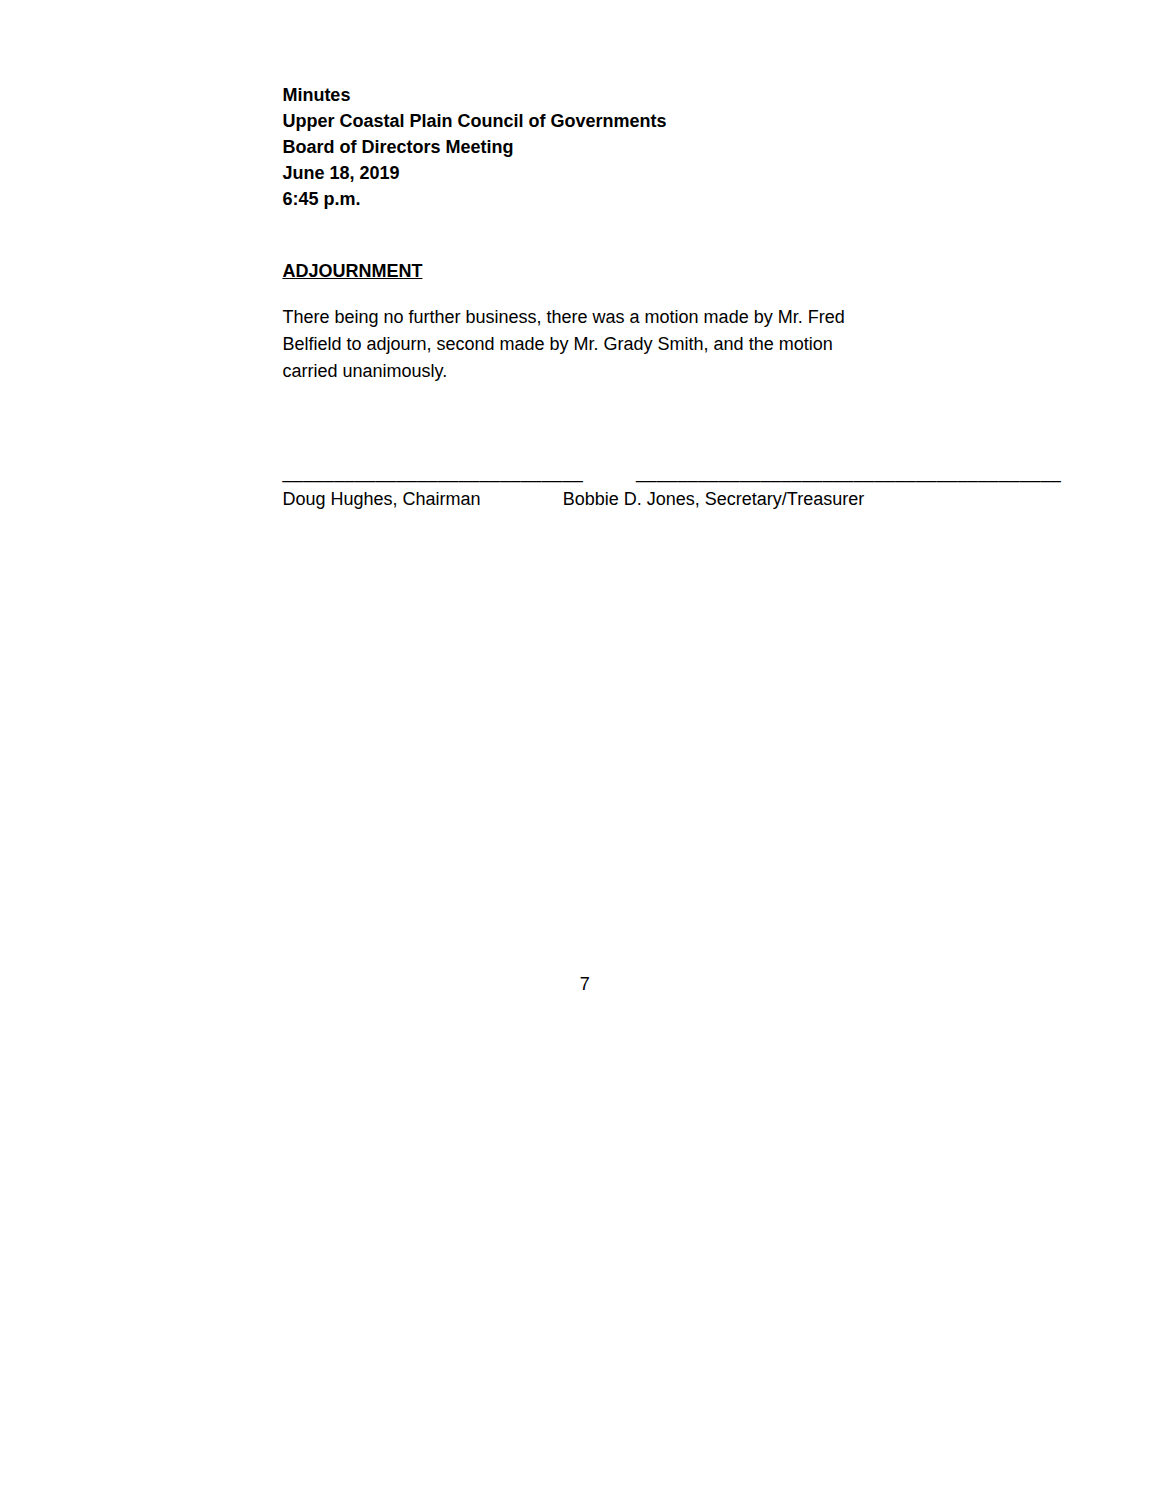Minutes
Upper Coastal Plain Council of Governments
Board of Directors Meeting
June 18, 2019
6:45 p.m.
ADJOURNMENT
There being no further business, there was a motion made by Mr. Fred Belfield to adjourn, second made by Mr. Grady Smith, and the motion carried unanimously.
______________________________________________________________________
Doug Hughes, Chairman Bobbie D. Jones, Secretary/Treasurer
7